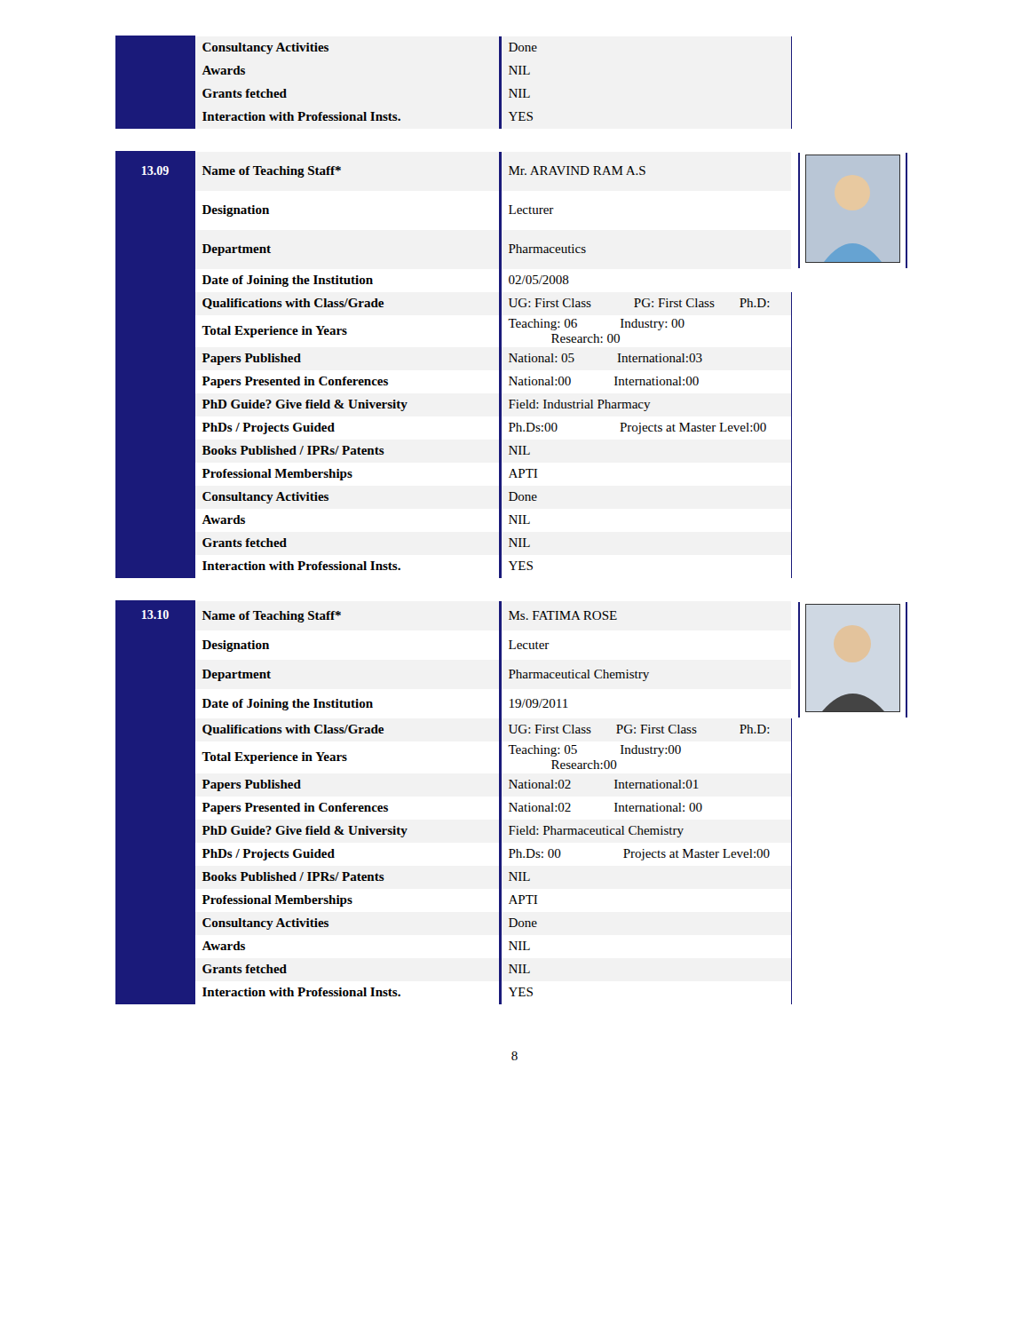| | Consultancy Activities | Done | |
| | Awards | NIL | |
| | Grants fetched | NIL | |
| | Interaction with Professional Insts. | YES | |
| 13.09 | Name of Teaching Staff* | Mr. ARAVIND RAM A.S | |
| | Designation | Lecturer |
| | Department | Pharmaceutics |
| | Date of Joining the Institution | 02/05/2008 | |
| | Qualifications with Class/Grade | UG: First Class PG: First Class Ph.D: | |
| | Total Experience in Years | Teaching: 06 Industry: 00 Research: 00 | |
| | Papers Published | National: 05 International:03 | |
| | Papers Presented in Conferences | National:00 International:00 | |
| | PhD Guide? Give field & University | Field: Industrial Pharmacy | |
| | PhDs / Projects Guided | Ph.Ds:00 Projects at Master Level:00 | |
| | Books Published / IPRs/ Patents | NIL | |
| | Professional Memberships | APTI | |
| | Consultancy Activities | Done | |
| | Awards | NIL | |
| | Grants fetched | NIL | |
| | Interaction with Professional Insts. | YES | |
| 13.10 | Name of Teaching Staff* | Ms. FATIMA ROSE | |
| | Designation | Lecuter |
| | Department | Pharmaceutical Chemistry |
| | Date of Joining the Institution | 19/09/2011 |
| | Qualifications with Class/Grade | UG: First Class PG: First Class Ph.D: | |
| | Total Experience in Years | Teaching: 05 Industry:00 Research:00 | |
| | Papers Published | National:02 International:01 | |
| | Papers Presented in Conferences | National:02 International: 00 | |
| | PhD Guide? Give field & University | Field: Pharmaceutical Chemistry | |
| | PhDs / Projects Guided | Ph.Ds: 00 Projects at Master Level:00 | |
| | Books Published / IPRs/ Patents | NIL | |
| | Professional Memberships | APTI | |
| | Consultancy Activities | Done | |
| | Awards | NIL | |
| | Grants fetched | NIL | |
| | Interaction with Professional Insts. | YES | |
8